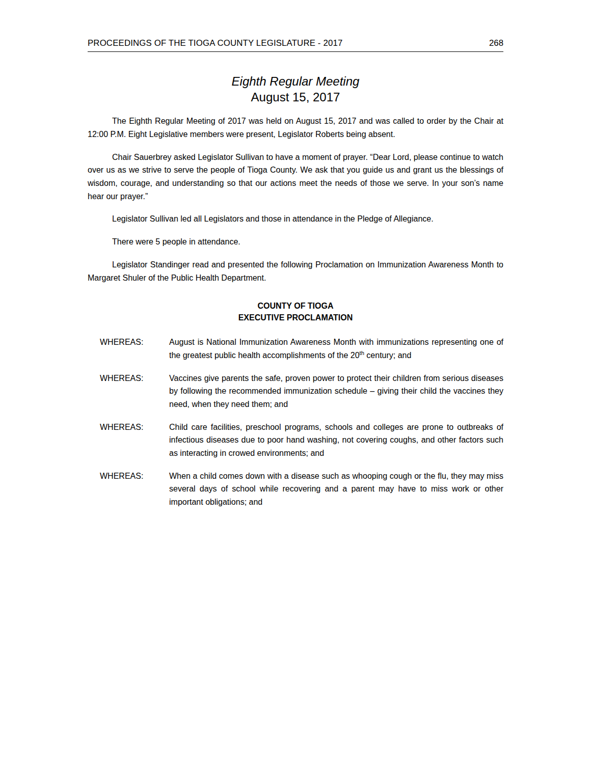PROCEEDINGS OF THE TIOGA COUNTY LEGISLATURE - 2017 268
Eighth Regular MeetingAugust 15, 2017
The Eighth Regular Meeting of 2017 was held on August 15, 2017 and was called to order by the Chair at 12:00 P.M. Eight Legislative members were present, Legislator Roberts being absent.
Chair Sauerbrey asked Legislator Sullivan to have a moment of prayer. “Dear Lord, please continue to watch over us as we strive to serve the people of Tioga County. We ask that you guide us and grant us the blessings of wisdom, courage, and understanding so that our actions meet the needs of those we serve. In your son’s name hear our prayer.”
Legislator Sullivan led all Legislators and those in attendance in the Pledge of Allegiance.
There were 5 people in attendance.
Legislator Standinger read and presented the following Proclamation on Immunization Awareness Month to Margaret Shuler of the Public Health Department.
COUNTY OF TIOGA EXECUTIVE PROCLAMATION
WHEREAS: August is National Immunization Awareness Month with immunizations representing one of the greatest public health accomplishments of the 20th century; and
WHEREAS: Vaccines give parents the safe, proven power to protect their children from serious diseases by following the recommended immunization schedule – giving their child the vaccines they need, when they need them; and
WHEREAS: Child care facilities, preschool programs, schools and colleges are prone to outbreaks of infectious diseases due to poor hand washing, not covering coughs, and other factors such as interacting in crowed environments; and
WHEREAS: When a child comes down with a disease such as whooping cough or the flu, they may miss several days of school while recovering and a parent may have to miss work or other important obligations; and